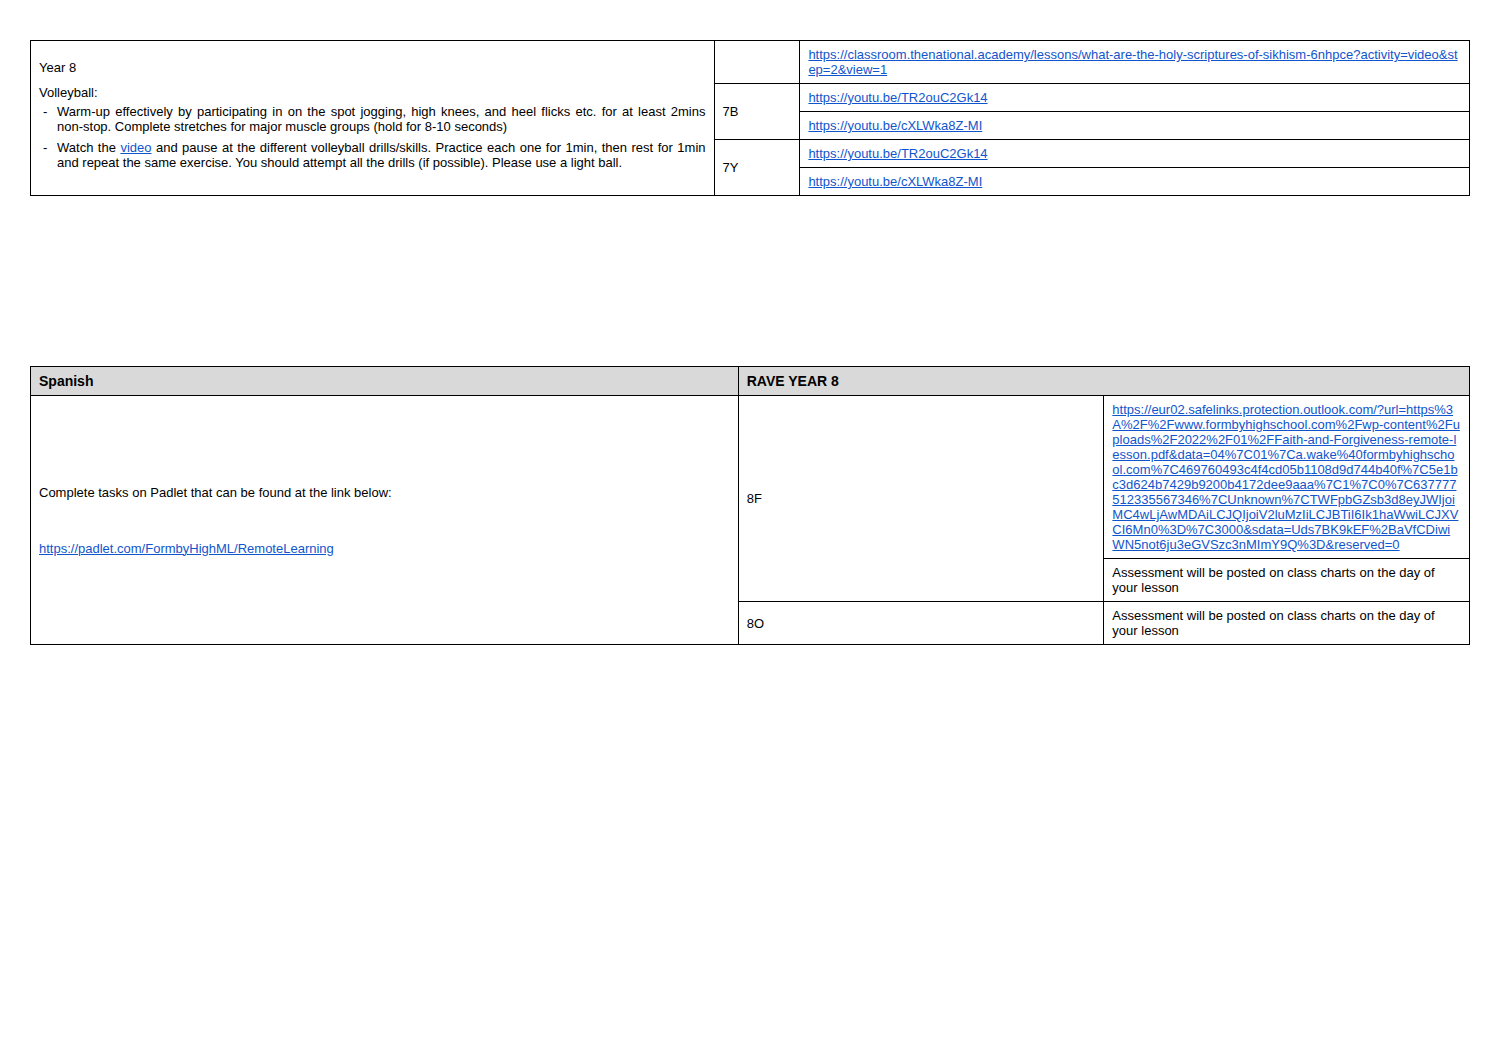| Year 8 Volleyball: Warm-up effectively by participating in on the spot jogging, high knees, and heel flicks etc. for at least 2mins non-stop. Complete stretches for major muscle groups (hold for 8-10 seconds) Watch the video and pause at the different volleyball drills/skills. Practice each one for 1min, then rest for 1min and repeat the same exercise. You should attempt all the drills (if possible). Please use a light ball. | | https://classroom.thenational.academy/lessons/what-are-the-holy-scriptures-of-sikhism-6nhpce?activity=video&step=2&view=1 |
| 7B | https://youtu.be/TR2ouC2Gk14 |
| https://youtu.be/cXLWka8Z-MI |
| 7Y | https://youtu.be/TR2ouC2Gk14 |
| https://youtu.be/cXLWka8Z-MI |
| Spanish | RAVE YEAR 8 |
| Complete tasks on Padlet that can be found at the link below: https://padlet.com/FormbyHighML/RemoteLearning | 8F | https://eur02.safelinks.protection.outlook.com/?url=https%3A%2F%2Fwww.formbyhighschool.com%2Fwp-content%2Fuploads%2F2022%2F01%2FFaith-and-Forgiveness-remote-lesson.pdf&data=04%7C01%7Ca.wake%40formbyhighschool.com%7C469760493c4f4cd05b1108d9d744b40f%7C5e1bc3d624b7429b9200b4172dee9aaa%7C1%7C0%7C637777512335567346%7CUnknown%7CTWFpbGZsb3d8eyJWIjoiMC4wLjAwMDAiLCJQIjoiV2luMzIiLCJBTiI6Ik1haWwiLCJXVCI6Mn0%3D%7C3000&sdata=Uds7BK9kEF%2BaVfCDiwiWN5not6ju3eGVSzc3nMImY9Q%3D&reserved=0 |
| Assessment will be posted on class charts on the day of your lesson |
| 8O | Assessment will be posted on class charts on the day of your lesson |